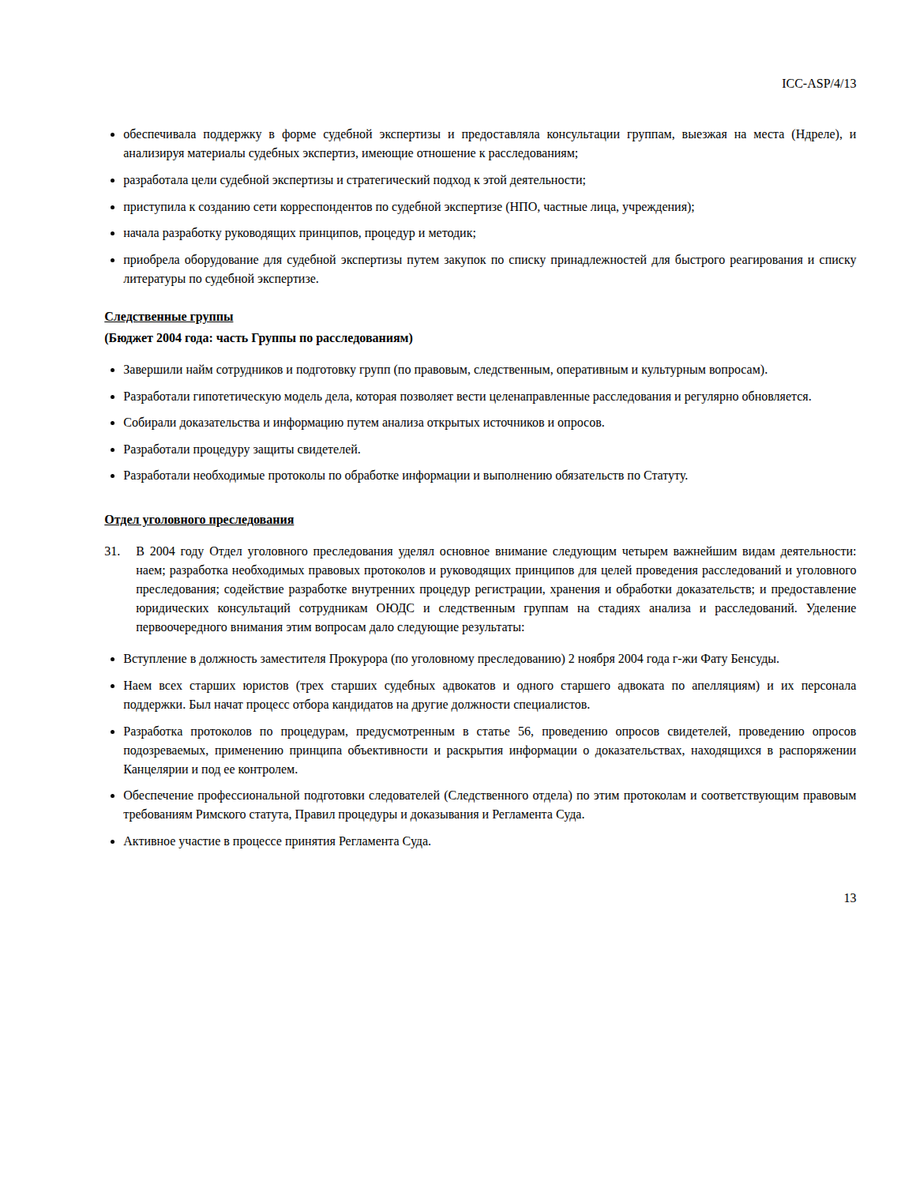ICC-ASP/4/13
обеспечивала поддержку в форме судебной экспертизы и предоставляла консультации группам, выезжая на места (Ндреле), и анализируя материалы судебных экспертиз, имеющие отношение к расследованиям;
разработала цели судебной экспертизы и стратегический подход к этой деятельности;
приступила к созданию сети корреспондентов по судебной экспертизе (НПО, частные лица, учреждения);
начала разработку руководящих принципов, процедур и методик;
приобрела оборудование для судебной экспертизы путем закупок по списку принадлежностей для быстрого реагирования и списку литературы по судебной экспертизе.
Следственные группы
(Бюджет 2004 года: часть Группы по расследованиям)
Завершили найм сотрудников и подготовку групп (по правовым, следственным, оперативным и культурным вопросам).
Разработали гипотетическую модель дела, которая позволяет вести целенаправленные расследования и регулярно обновляется.
Собирали доказательства и информацию путем анализа открытых источников и опросов.
Разработали процедуру защиты свидетелей.
Разработали необходимые протоколы по обработке информации и выполнению обязательств по Статуту.
Отдел уголовного преследования
31.
В 2004 году Отдел уголовного преследования уделял основное внимание следующим четырем важнейшим видам деятельности: наем; разработка необходимых правовых протоколов и руководящих принципов для целей проведения расследований и уголовного преследования; содействие разработке внутренних процедур регистрации, хранения и обработки доказательств; и предоставление юридических консультаций сотрудникам ОЮДС и следственным группам на стадиях анализа и расследований. Уделение первоочередного внимания этим вопросам дало следующие результаты:
Вступление в должность заместителя Прокурора (по уголовному преследованию) 2 ноября 2004 года г-жи Фату Бенсуды.
Наем всех старших юристов (трех старших судебных адвокатов и одного старшего адвоката по апелляциям) и их персонала поддержки. Был начат процесс отбора кандидатов на другие должности специалистов.
Разработка протоколов по процедурам, предусмотренным в статье 56, проведению опросов свидетелей, проведению опросов подозреваемых, применению принципа объективности и раскрытия информации о доказательствах, находящихся в распоряжении Канцелярии и под ее контролем.
Обеспечение профессиональной подготовки следователей (Следственного отдела) по этим протоколам и соответствующим правовым требованиям Римского статута, Правил процедуры и доказывания и Регламента Суда.
Активное участие в процессе принятия Регламента Суда.
13